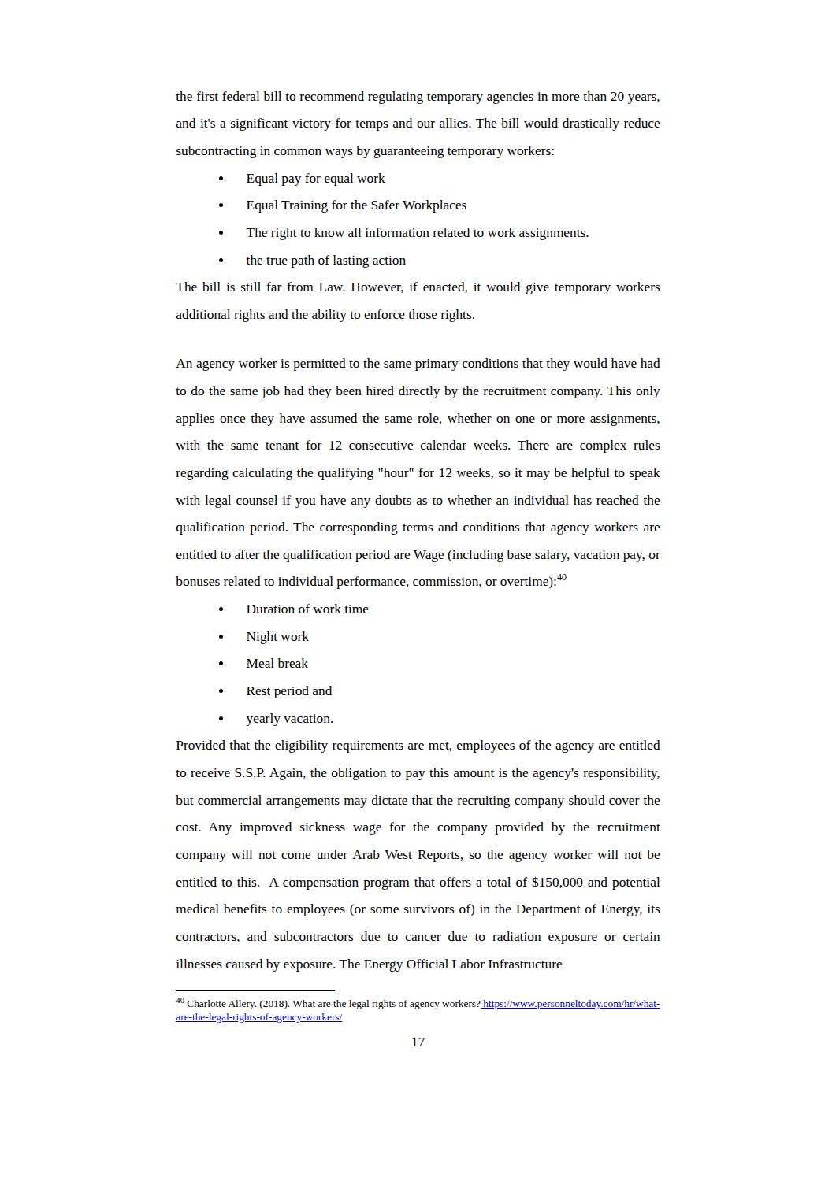the first federal bill to recommend regulating temporary agencies in more than 20 years, and it's a significant victory for temps and our allies. The bill would drastically reduce subcontracting in common ways by guaranteeing temporary workers:
Equal pay for equal work
Equal Training for the Safer Workplaces
The right to know all information related to work assignments.
the true path of lasting action
The bill is still far from Law. However, if enacted, it would give temporary workers additional rights and the ability to enforce those rights.
An agency worker is permitted to the same primary conditions that they would have had to do the same job had they been hired directly by the recruitment company. This only applies once they have assumed the same role, whether on one or more assignments, with the same tenant for 12 consecutive calendar weeks. There are complex rules regarding calculating the qualifying "hour" for 12 weeks, so it may be helpful to speak with legal counsel if you have any doubts as to whether an individual has reached the qualification period. The corresponding terms and conditions that agency workers are entitled to after the qualification period are Wage (including base salary, vacation pay, or bonuses related to individual performance, commission, or overtime):40
Duration of work time
Night work
Meal break
Rest period and
yearly vacation.
Provided that the eligibility requirements are met, employees of the agency are entitled to receive S.S.P. Again, the obligation to pay this amount is the agency's responsibility, but commercial arrangements may dictate that the recruiting company should cover the cost. Any improved sickness wage for the company provided by the recruitment company will not come under Arab West Reports, so the agency worker will not be entitled to this. A compensation program that offers a total of $150,000 and potential medical benefits to employees (or some survivors of) in the Department of Energy, its contractors, and subcontractors due to cancer due to radiation exposure or certain illnesses caused by exposure. The Energy Official Labor Infrastructure
40 Charlotte Allery. (2018). What are the legal rights of agency workers? https://www.personneltoday.com/hr/what-are-the-legal-rights-of-agency-workers/
17